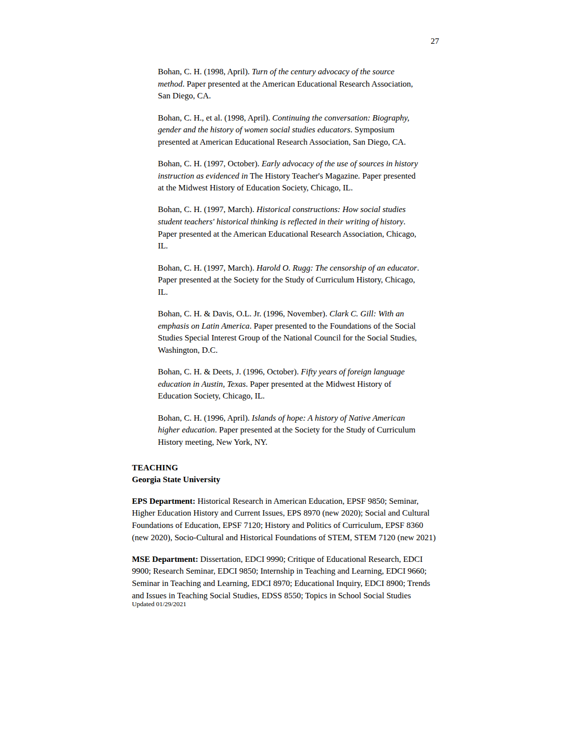27
Bohan, C. H. (1998, April). Turn of the century advocacy of the source method. Paper presented at the American Educational Research Association, San Diego, CA.
Bohan, C. H., et al. (1998, April). Continuing the conversation: Biography, gender and the history of women social studies educators. Symposium presented at American Educational Research Association, San Diego, CA.
Bohan, C. H. (1997, October). Early advocacy of the use of sources in history instruction as evidenced in The History Teacher's Magazine. Paper presented at the Midwest History of Education Society, Chicago, IL.
Bohan, C. H. (1997, March). Historical constructions: How social studies student teachers' historical thinking is reflected in their writing of history. Paper presented at the American Educational Research Association, Chicago, IL.
Bohan, C. H. (1997, March). Harold O. Rugg: The censorship of an educator. Paper presented at the Society for the Study of Curriculum History, Chicago, IL.
Bohan, C. H. & Davis, O.L. Jr. (1996, November). Clark C. Gill: With an emphasis on Latin America. Paper presented to the Foundations of the Social Studies Special Interest Group of the National Council for the Social Studies, Washington, D.C.
Bohan, C. H. & Deets, J. (1996, October). Fifty years of foreign language education in Austin, Texas. Paper presented at the Midwest History of Education Society, Chicago, IL.
Bohan, C. H. (1996, April). Islands of hope: A history of Native American higher education. Paper presented at the Society for the Study of Curriculum History meeting, New York, NY.
TEACHING
Georgia State University
EPS Department: Historical Research in American Education, EPSF 9850; Seminar, Higher Education History and Current Issues, EPS 8970 (new 2020); Social and Cultural Foundations of Education, EPSF 7120; History and Politics of Curriculum, EPSF 8360 (new 2020), Socio-Cultural and Historical Foundations of STEM, STEM 7120 (new 2021)
MSE Department: Dissertation, EDCI 9990; Critique of Educational Research, EDCI 9900; Research Seminar, EDCI 9850; Internship in Teaching and Learning, EDCI 9660; Seminar in Teaching and Learning, EDCI 8970; Educational Inquiry, EDCI 8900; Trends and Issues in Teaching Social Studies, EDSS 8550; Topics in School Social Studies
Updated 01/29/2021